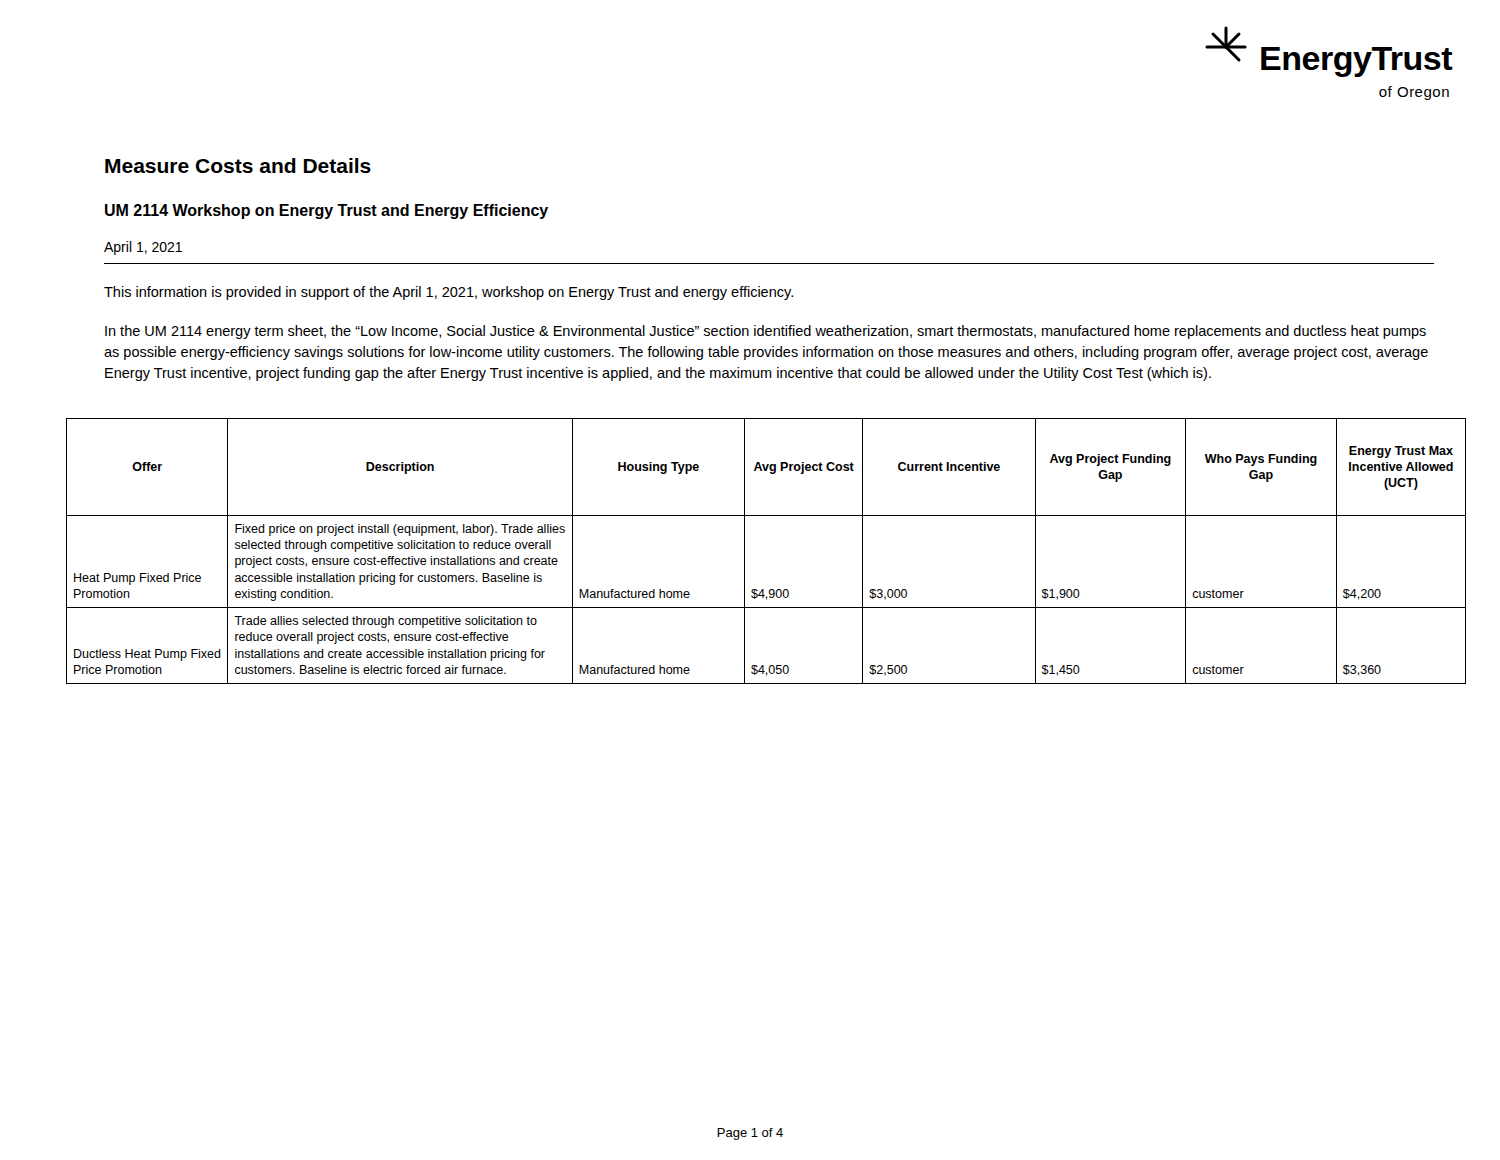Energy Trust
of Oregon
Measure Costs and Details
UM 2114 Workshop on Energy Trust and Energy Efficiency
April 1, 2021
This information is provided in support of the April 1, 2021, workshop on Energy Trust and energy efficiency.
In the UM 2114 energy term sheet, the “Low Income, Social Justice & Environmental Justice” section identified weatherization, smart thermostats, manufactured home replacements and ductless heat pumps as possible energy-efficiency savings solutions for low-income utility customers. The following table provides information on those measures and others, including program offer, average project cost, average Energy Trust incentive, project funding gap the after Energy Trust incentive is applied, and the maximum incentive that could be allowed under the Utility Cost Test (which is).
| Offer | Description | Housing Type | Avg Project Cost | Current Incentive | Avg Project Funding Gap | Who Pays Funding Gap | Energy Trust Max Incentive Allowed (UCT) |
| --- | --- | --- | --- | --- | --- | --- | --- |
| Heat Pump Fixed Price Promotion | Fixed price on project install (equipment, labor). Trade allies selected through competitive solicitation to reduce overall project costs, ensure cost-effective installations and create accessible installation pricing for customers. Baseline is existing condition. | Manufactured home | $4,900 | $3,000 | $1,900 | customer | $4,200 |
| Ductless Heat Pump Fixed Price Promotion | Trade allies selected through competitive solicitation to reduce overall project costs, ensure cost-effective installations and create accessible installation pricing for customers. Baseline is electric forced air furnace. | Manufactured home | $4,050 | $2,500 | $1,450 | customer | $3,360 |
Page 1 of 4